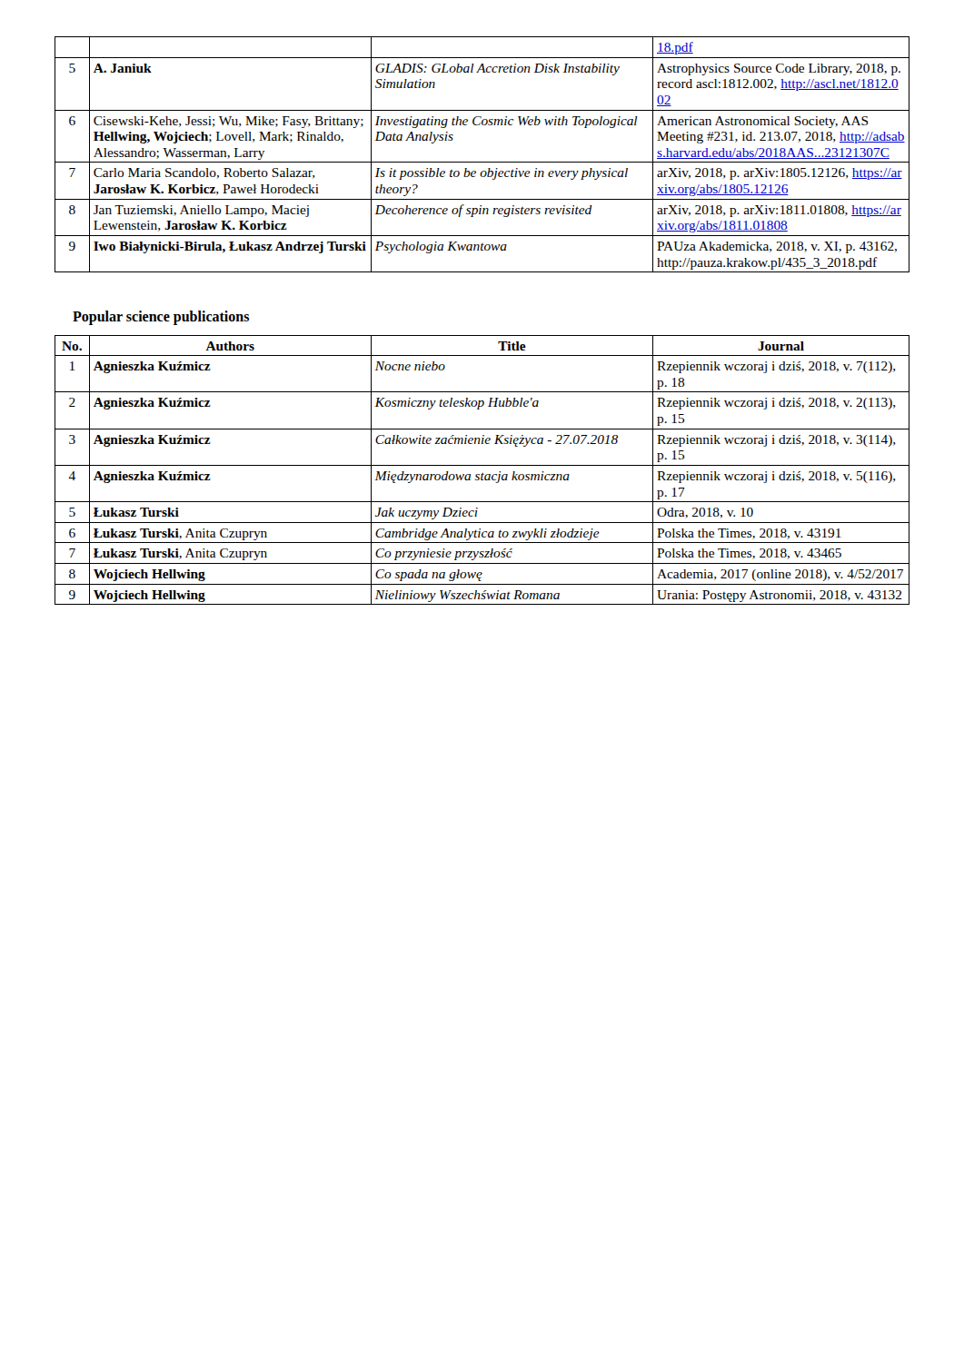| | | | 18.pdf |
| 5 | A. Janiuk | GLADIS: GLobal Accretion Disk Instability Simulation | Astrophysics Source Code Library, 2018, p. record ascl:1812.002, http://ascl.net/1812.002 |
| 6 | Cisewski-Kehe, Jessi; Wu, Mike; Fasy, Brittany; Hellwing, Wojciech ; Lovell, Mark; Rinaldo, Alessandro; Wasserman, Larry | Investigating the Cosmic Web with Topological Data Analysis | American Astronomical Society, AAS Meeting #231, id. 213.07, 2018, http://adsabs.harvard.edu/abs/2018AAS...23121307C |
| 7 | Carlo Maria Scandolo, Roberto Salazar, Jarosław K. Korbicz , Paweł Horodecki | Is it possible to be objective in every physical theory? | arXiv, 2018, p. arXiv:1805.12126, https://arxiv.org/abs/1805.12126 |
| 8 | Jan Tuziemski, Aniello Lampo, Maciej Lewenstein, Jarosław K. Korbicz | Decoherence of spin registers revisited | arXiv, 2018, p. arXiv:1811.01808, https://arxiv.org/abs/1811.01808 |
| 9 | Iwo Białynicki-Birula, Łukasz Andrzej Turski | Psychologia Kwantowa | PAUza Akademicka, 2018, v. XI, p. 43162, http://pauza.krakow.pl/435_3_2018.pdf |
Popular science publications
| No. | Authors | Title | Journal |
| --- | --- | --- | --- |
| 1 | Agnieszka Kuźmicz | Nocne niebo | Rzepiennik wczoraj i dziś, 2018, v. 7(112), p. 18 |
| 2 | Agnieszka Kuźmicz | Kosmiczny teleskop Hubble'a | Rzepiennik wczoraj i dziś, 2018, v. 2(113), p. 15 |
| 3 | Agnieszka Kuźmicz | Całkowite zaćmienie Księżyca - 27.07.2018 | Rzepiennik wczoraj i dziś, 2018, v. 3(114), p. 15 |
| 4 | Agnieszka Kuźmicz | Międzynarodowa stacja kosmiczna | Rzepiennik wczoraj i dziś, 2018, v. 5(116), p. 17 |
| 5 | Łukasz Turski | Jak uczymy Dzieci | Odra, 2018, v. 10 |
| 6 | Łukasz Turski , Anita Czupryn | Cambridge Analytica to zwykli złodzieje | Polska the Times, 2018, v. 43191 |
| 7 | Łukasz Turski , Anita Czupryn | Co przyniesie przyszłość | Polska the Times, 2018, v. 43465 |
| 8 | Wojciech Hellwing | Co spada na głowę | Academia, 2017 (online 2018), v. 4/52/2017 |
| 9 | Wojciech Hellwing | Nieliniowy Wszechświat Romana | Urania: Postępy Astronomii, 2018, v. 43132 |